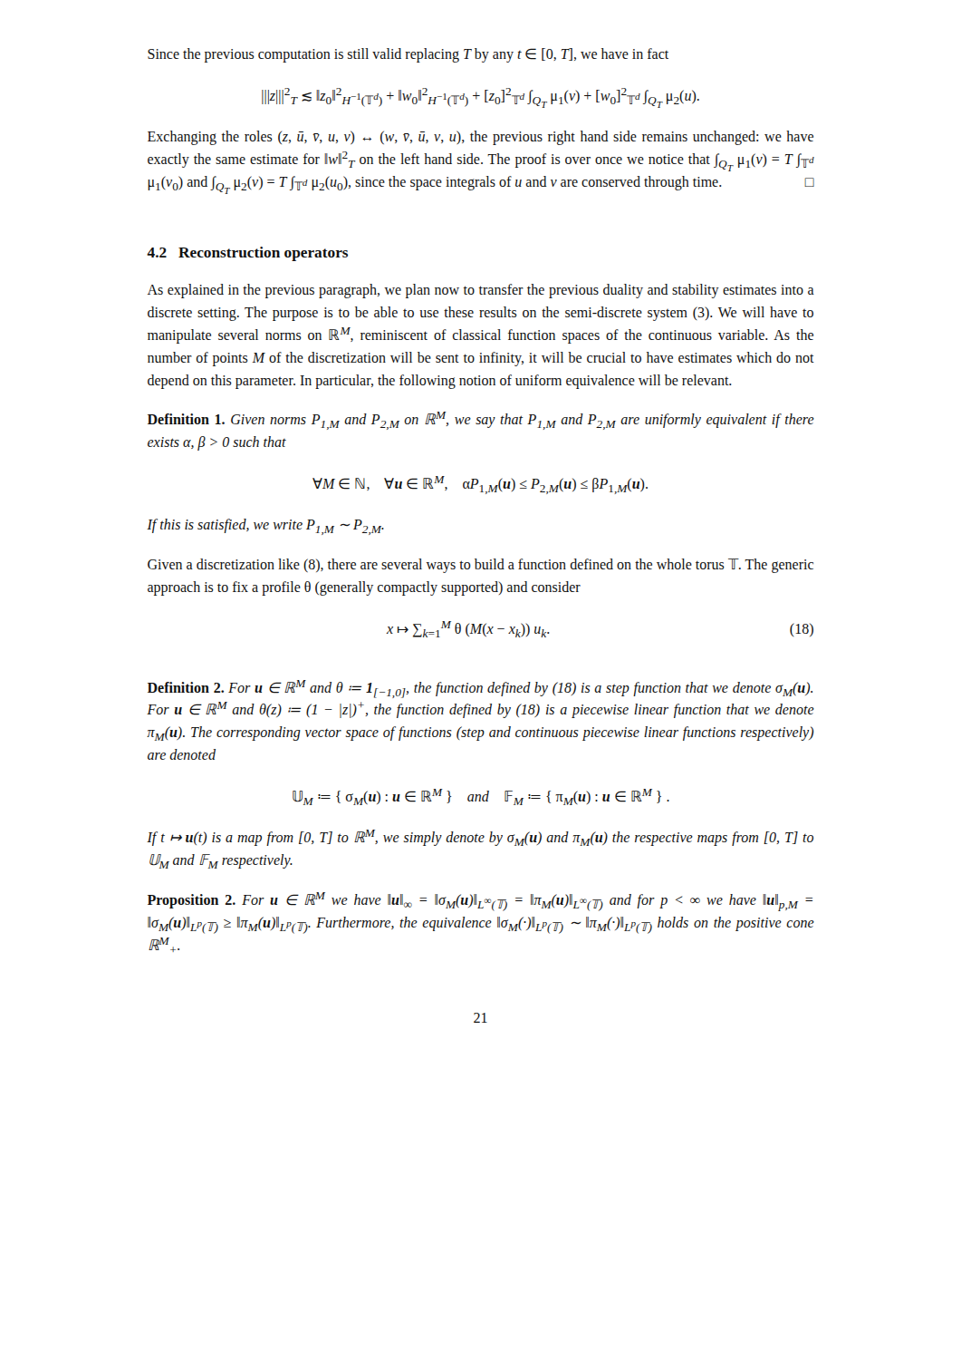Since the previous computation is still valid replacing T by any t ∈ [0, T], we have in fact
|||z|||2T ≲ ‖z0‖2H−1(𝕋d) + ‖w0‖2H−1(𝕋d) + [z0]2𝕋d ∫QT μ1(v) + [w0]2𝕋d ∫QT μ2(u).
Exchanging the roles (z, ū, v̄, u, v) ↔ (w, v̄, ū, v, u), the previous right hand side remains unchanged: we have exactly the same estimate for ‖w‖2T on the left hand side. The proof is over once we notice that ∫QT μ1(v) = T ∫𝕋d μ1(v0) and ∫QT μ2(v) = T ∫𝕋d μ2(u0), since the space integrals of u and v are conserved through time. □
4.2 Reconstruction operators
As explained in the previous paragraph, we plan now to transfer the previous duality and stability estimates into a discrete setting. The purpose is to be able to use these results on the semi-discrete system (3). We will have to manipulate several norms on ℝM, reminiscent of classical function spaces of the continuous variable. As the number of points M of the discretization will be sent to infinity, it will be crucial to have estimates which do not depend on this parameter. In particular, the following notion of uniform equivalence will be relevant.
Definition 1. Given norms P1,M and P2,M on ℝM, we say that P1,M and P2,M are uniformly equivalent if there exists α, β > 0 such that
∀M ∈ ℕ, ∀u ∈ ℝM, αP1,M(u) ≤ P2,M(u) ≤ βP1,M(u).
If this is satisfied, we write P1,M ∼ P2,M.
Given a discretization like (8), there are several ways to build a function defined on the whole torus 𝕋. The generic approach is to fix a profile θ (generally compactly supported) and consider
x ↦ ∑k=1M θ (M(x − xk)) uk. (18)
Definition 2. For u ∈ ℝM and θ ≔ 1[−1,0], the function defined by (18) is a step function that we denote σM(u). For u ∈ ℝM and θ(z) ≔ (1 − |z|)+, the function defined by (18) is a piecewise linear function that we denote πM(u). The corresponding vector space of functions (step and continuous piecewise linear functions respectively) are denoted
𝕌M ≔ { σM(u) : u ∈ ℝM } and 𝔽M ≔ { πM(u) : u ∈ ℝM } .
If t ↦ u(t) is a map from [0, T] to ℝM, we simply denote by σM(u) and πM(u) the respective maps from [0, T] to 𝕌M and 𝔽M respectively.
Proposition 2. For u ∈ ℝM we have ‖u‖∞ = ‖σM(u)‖L∞(𝕋) = ‖πM(u)‖L∞(𝕋) and for p < ∞ we have ‖u‖p,M = ‖σM(u)‖Lp(𝕋) ≥ ‖πM(u)‖Lp(𝕋). Furthermore, the equivalence ‖σM(·)‖Lp(𝕋) ∼ ‖πM(·)‖Lp(𝕋) holds on the positive cone ℝM+.
21